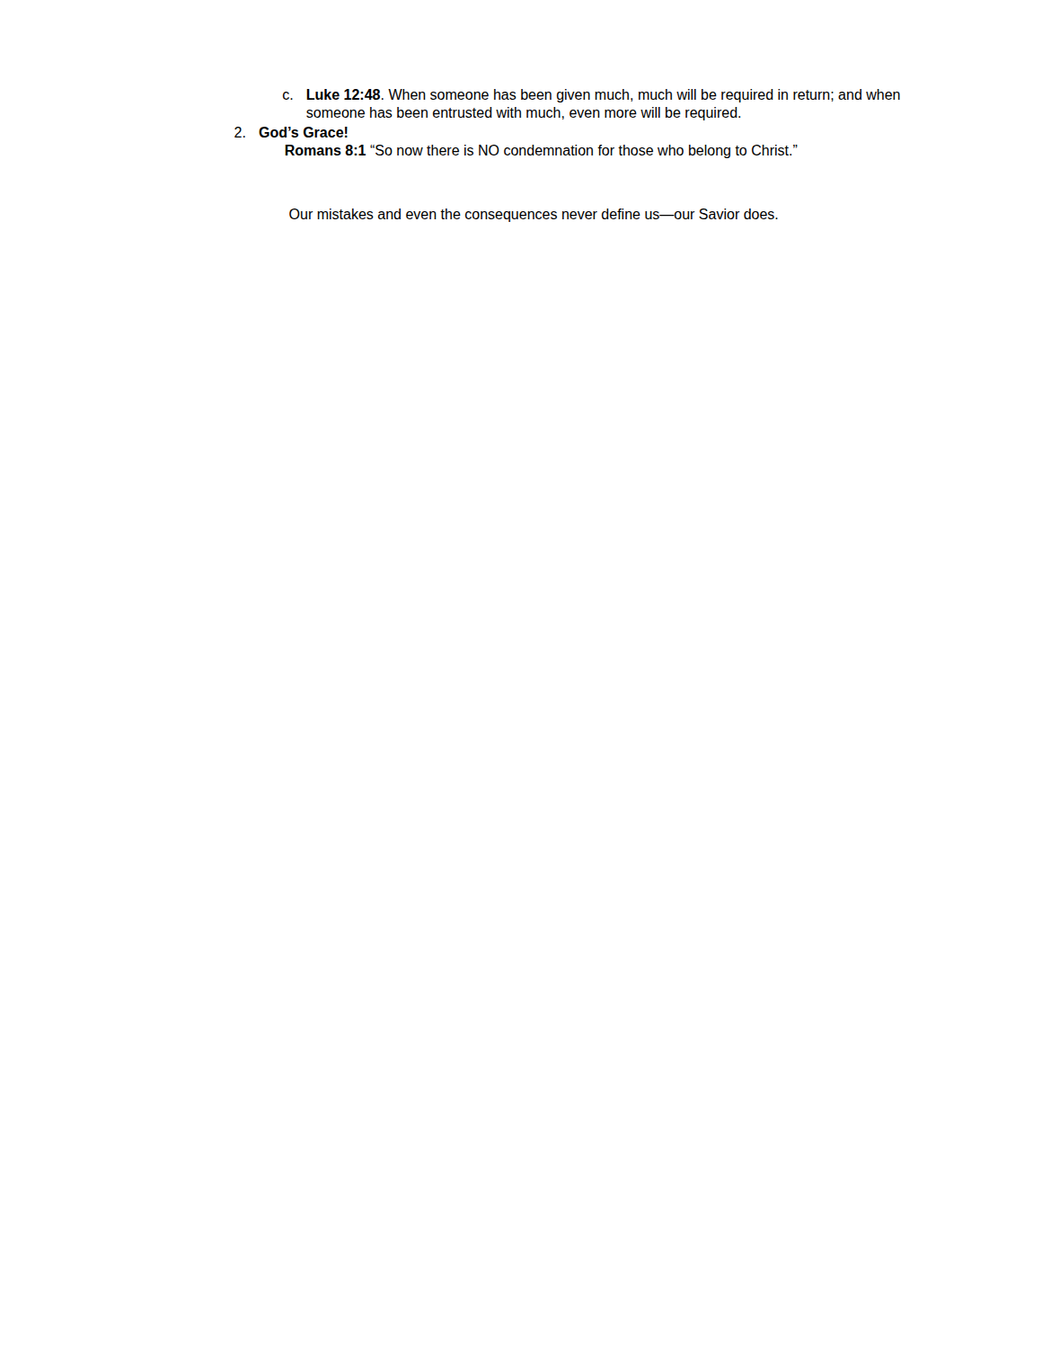Luke 12:48. When someone has been given much, much will be required in return; and when someone has been entrusted with much, even more will be required.
God’s Grace!
Romans 8:1 “So now there is NO condemnation for those who belong to Christ.”
Our mistakes and even the consequences never define us—our Savior does.